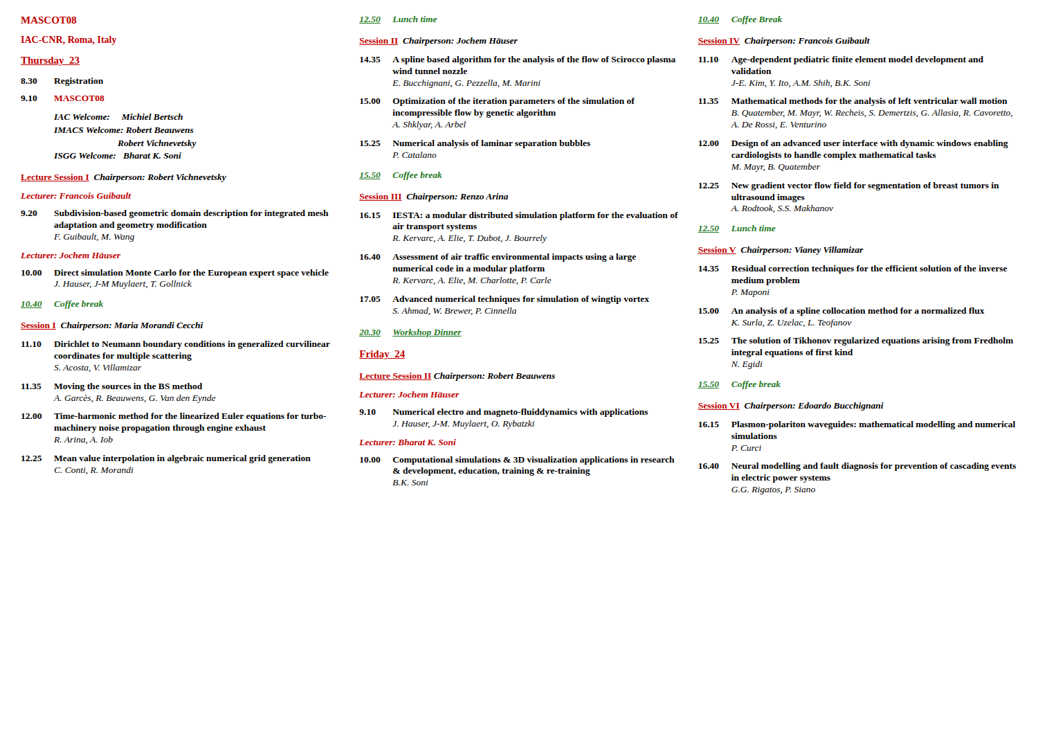MASCOT08
IAC-CNR, Roma, Italy
Thursday 23
8.30
Registration
9.10
MASCOT08
IAC Welcome: Michiel Bertsch
IMACS Welcome: Robert Beauwens
Robert Vichnevetsky
ISGG Welcome: Bharat K. Soni
Lecture Session I Chairperson: Robert Vichnevetsky
Lecturer: Francois Guibault
9.20
Subdivision-based geometric domain description for integrated mesh adaptation and geometry modification
F. Guibault, M. Wang
Lecturer: Jochem Häuser
10.00
Direct simulation Monte Carlo for the European expert space vehicle
J. Hauser, J-M Muylaert, T. Gollnick
10.40
Coffee break
Session I Chairperson: Maria Morandi Cecchi
11.10
Dirichlet to Neumann boundary conditions in generalized curvilinear coordinates for multiple scattering
S. Acosta, V. Villamizar
11.35
Moving the sources in the BS method
A. Garcès, R. Beauwens, G. Van den Eynde
12.00
Time-harmonic method for the linearized Euler equations for turbo-machinery noise propagation through engine exhaust
R. Arina, A. Iob
12.25
Mean value interpolation in algebraic numerical grid generation
C. Conti, R. Morandi
12.50
Lunch time
Session II Chairperson: Jochem Häuser
14.35
A spline based algorithm for the analysis of the flow of Scirocco plasma wind tunnel nozzle
E. Bucchignani, G. Pezzella, M. Marini
15.00
Optimization of the iteration parameters of the simulation of incompressible flow by genetic algorithm
A. Shklyar, A. Arbel
15.25
Numerical analysis of laminar separation bubbles
P. Catalano
15.50
Coffee break
Session III Chairperson: Renzo Arina
16.15
IESTA: a modular distributed simulation platform for the evaluation of air transport systems
R. Kervarc, A. Elie, T. Dubot, J. Bourrely
16.40
Assessment of air traffic environmental impacts using a large numerical code in a modular platform
R. Kervarc, A. Elie, M. Charlotte, P. Carle
17.05
Advanced numerical techniques for simulation of wingtip vortex
S. Ahmad, W. Brewer, P. Cinnella
20.30
Workshop Dinner
Friday 24
Lecture Session II Chairperson: Robert Beauwens
Lecturer: Jochem Häuser
9.10
Numerical electro and magneto-fluiddynamics with applications
J. Hauser, J-M. Muylaert, O. Rybatzki
Lecturer: Bharat K. Soni
10.00
Computational simulations & 3D visualization applications in research & development, education, training & re-training
B.K. Soni
10.40
Coffee Break
Session IV Chairperson: Francois Guibault
11.10
Age-dependent pediatric finite element model development and validation
J-E. Kim, Y. Ito, A.M. Shih, B.K. Soni
11.35
Mathematical methods for the analysis of left ventricular wall motion
B. Quatember, M. Mayr, W. Recheis, S. Demertzis, G. Allasia, R. Cavoretto, A. De Rossi, E. Venturino
12.00
Design of an advanced user interface with dynamic windows enabling cardiologists to handle complex mathematical tasks
M. Mayr, B. Quatember
12.25
New gradient vector flow field for segmentation of breast tumors in ultrasound images
A. Rodtook, S.S. Makhanov
12.50
Lunch time
Session V Chairperson: Vianey Villamizar
14.35
Residual correction techniques for the efficient solution of the inverse medium problem
P. Maponi
15.00
An analysis of a spline collocation method for a normalized flux
K. Surla, Z. Uzelac, L. Teofanov
15.25
The solution of Tikhonov regularized equations arising from Fredholm integral equations of first kind
N. Egidi
15.50
Coffee break
Session VI Chairperson: Edoardo Bucchignani
16.15
Plasmon-polariton waveguides: mathematical modelling and numerical simulations
P. Curci
16.40
Neural modelling and fault diagnosis for prevention of cascading events in electric power systems
G.G. Rigatos, P. Siano